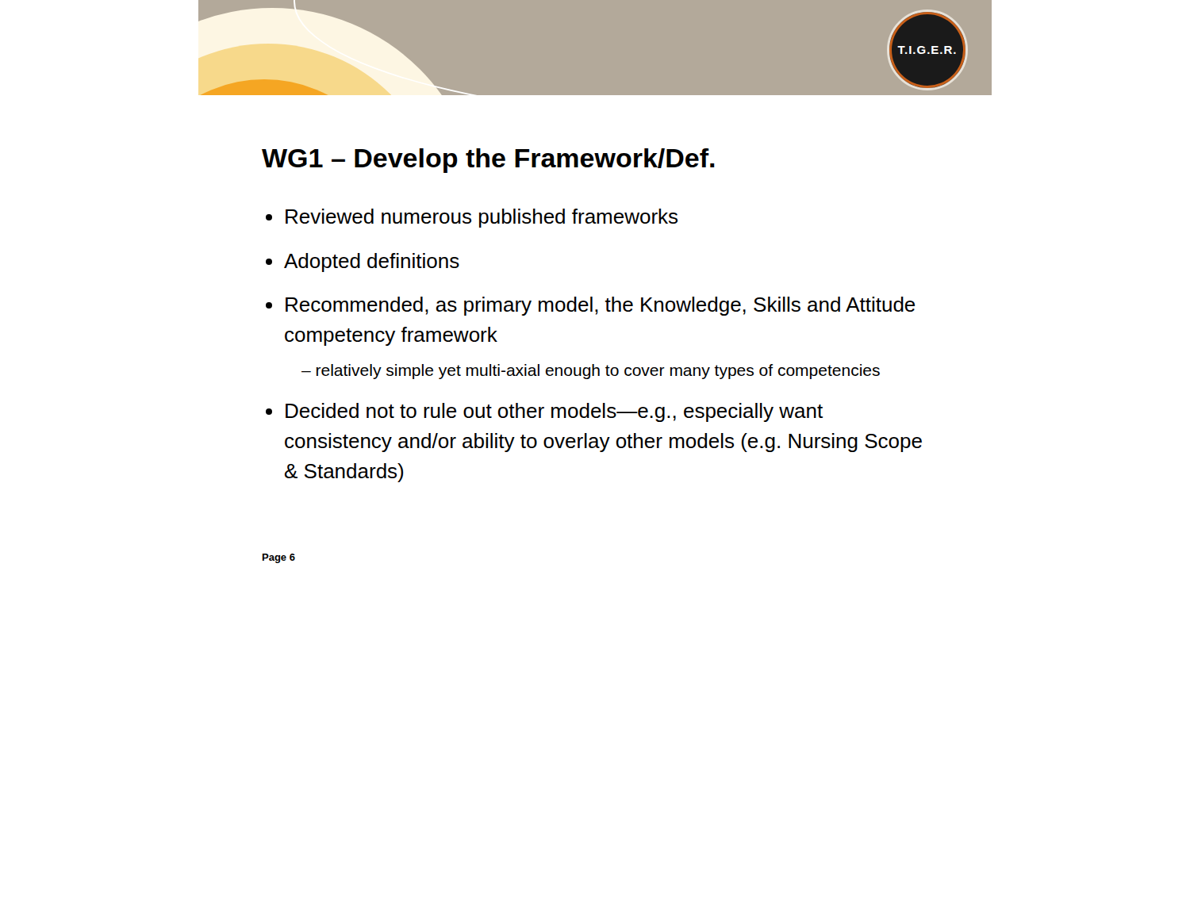T.I.G.E.R.
WG1 – Develop the Framework/Def.
Reviewed numerous published frameworks
Adopted definitions
Recommended, as primary model, the Knowledge, Skills and Attitude competency framework
relatively simple yet multi-axial enough to cover many types of competencies
Decided not to rule out other models—e.g., especially want consistency and/or ability to overlay other models (e.g. Nursing Scope & Standards)
Page 6